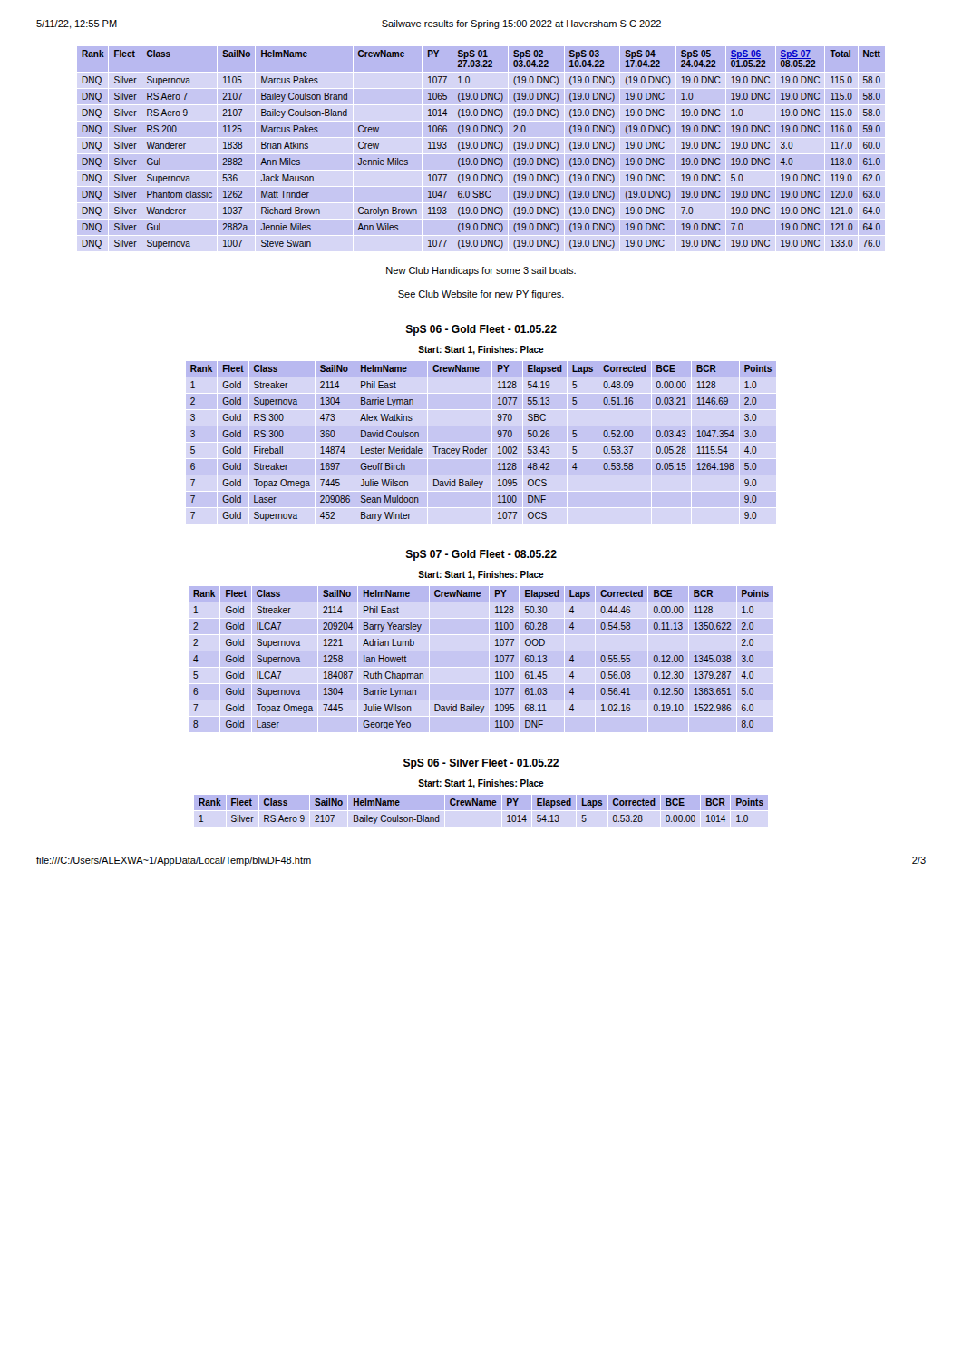5/11/22, 12:55 PM
Sailwave results for Spring 15:00 2022 at Haversham S C 2022
| Rank | Fleet | Class | SailNo | HelmName | CrewName | PY | SpS 01 27.03.22 | SpS 02 03.04.22 | SpS 03 10.04.22 | SpS 04 17.04.22 | SpS 05 24.04.22 | SpS 06 01.05.22 | SpS 07 08.05.22 | Total | Nett |
| --- | --- | --- | --- | --- | --- | --- | --- | --- | --- | --- | --- | --- | --- | --- | --- |
| DNQ | Silver | Supernova | 1105 | Marcus Pakes | | 1077 | 1.0 | (19.0 DNC) | (19.0 DNC) | (19.0 DNC) | 19.0 DNC | 19.0 DNC | 19.0 DNC | 115.0 | 58.0 |
| DNQ | Silver | RS Aero 7 | 2107 | Bailey Coulson Brand | | 1065 | (19.0 DNC) | (19.0 DNC) | (19.0 DNC) | 19.0 DNC | 1.0 | 19.0 DNC | 19.0 DNC | 115.0 | 58.0 |
| DNQ | Silver | RS Aero 9 | 2107 | Bailey Coulson-Bland | | 1014 | (19.0 DNC) | (19.0 DNC) | (19.0 DNC) | 19.0 DNC | 19.0 DNC | 1.0 | 19.0 DNC | 115.0 | 58.0 |
| DNQ | Silver | RS 200 | 1125 | Marcus Pakes | Crew | 1066 | (19.0 DNC) | 2.0 | (19.0 DNC) | (19.0 DNC) | 19.0 DNC | 19.0 DNC | 19.0 DNC | 116.0 | 59.0 |
| DNQ | Silver | Wanderer | 1838 | Brian Atkins | Crew | 1193 | (19.0 DNC) | (19.0 DNC) | (19.0 DNC) | 19.0 DNC | 19.0 DNC | 19.0 DNC | 3.0 | 117.0 | 60.0 |
| DNQ | Silver | Gul | 2882 | Ann Miles | Jennie Miles | | (19.0 DNC) | (19.0 DNC) | (19.0 DNC) | 19.0 DNC | 19.0 DNC | 19.0 DNC | 4.0 | 118.0 | 61.0 |
| DNQ | Silver | Supernova | 536 | Jack Mauson | | 1077 | (19.0 DNC) | (19.0 DNC) | (19.0 DNC) | 19.0 DNC | 19.0 DNC | 5.0 | 19.0 DNC | 119.0 | 62.0 |
| DNQ | Silver | Phantom classic | 1262 | Matt Trinder | | 1047 | 6.0 SBC | (19.0 DNC) | (19.0 DNC) | (19.0 DNC) | 19.0 DNC | 19.0 DNC | 19.0 DNC | 120.0 | 63.0 |
| DNQ | Silver | Wanderer | 1037 | Richard Brown | Carolyn Brown | 1193 | (19.0 DNC) | (19.0 DNC) | (19.0 DNC) | 19.0 DNC | 7.0 | 19.0 DNC | 19.0 DNC | 121.0 | 64.0 |
| DNQ | Silver | Gul | 2882a | Jennie Miles | Ann Wiles | | (19.0 DNC) | (19.0 DNC) | (19.0 DNC) | 19.0 DNC | 19.0 DNC | 7.0 | 19.0 DNC | 121.0 | 64.0 |
| DNQ | Silver | Supernova | 1007 | Steve Swain | | 1077 | (19.0 DNC) | (19.0 DNC) | (19.0 DNC) | 19.0 DNC | 19.0 DNC | 19.0 DNC | 19.0 DNC | 133.0 | 76.0 |
New Club Handicaps for some 3 sail boats.
See Club Website for new PY figures.
SpS 06 - Gold Fleet - 01.05.22
Start: Start 1, Finishes: Place
| Rank | Fleet | Class | SailNo | HelmName | CrewName | PY | Elapsed | Laps | Corrected | BCE | BCR | Points |
| --- | --- | --- | --- | --- | --- | --- | --- | --- | --- | --- | --- | --- |
| 1 | Gold | Streaker | 2114 | Phil East | | 1128 | 54.19 | 5 | 0.48.09 | 0.00.00 | 1128 | 1.0 |
| 2 | Gold | Supernova | 1304 | Barrie Lyman | | 1077 | 55.13 | 5 | 0.51.16 | 0.03.21 | 1146.69 | 2.0 |
| 3 | Gold | RS 300 | 473 | Alex Watkins | | 970 | SBC | | | | | 3.0 |
| 3 | Gold | RS 300 | 360 | David Coulson | | 970 | 50.26 | 5 | 0.52.00 | 0.03.43 | 1047.354 | 3.0 |
| 5 | Gold | Fireball | 14874 | Lester Meridale | Tracey Roder | 1002 | 53.43 | 5 | 0.53.37 | 0.05.28 | 1115.54 | 4.0 |
| 6 | Gold | Streaker | 1697 | Geoff Birch | | 1128 | 48.42 | 4 | 0.53.58 | 0.05.15 | 1264.198 | 5.0 |
| 7 | Gold | Topaz Omega | 7445 | Julie Wilson | David Bailey | 1095 | OCS | | | | | 9.0 |
| 7 | Gold | Laser | 209086 | Sean Muldoon | | 1100 | DNF | | | | | 9.0 |
| 7 | Gold | Supernova | 452 | Barry Winter | | 1077 | OCS | | | | | 9.0 |
SpS 07 - Gold Fleet - 08.05.22
Start: Start 1, Finishes: Place
| Rank | Fleet | Class | SailNo | HelmName | CrewName | PY | Elapsed | Laps | Corrected | BCE | BCR | Points |
| --- | --- | --- | --- | --- | --- | --- | --- | --- | --- | --- | --- | --- |
| 1 | Gold | Streaker | 2114 | Phil East | | 1128 | 50.30 | 4 | 0.44.46 | 0.00.00 | 1128 | 1.0 |
| 2 | Gold | ILCA7 | 209204 | Barry Yearsley | | 1100 | 60.28 | 4 | 0.54.58 | 0.11.13 | 1350.622 | 2.0 |
| 2 | Gold | Supernova | 1221 | Adrian Lumb | | 1077 | OOD | | | | | 2.0 |
| 4 | Gold | Supernova | 1258 | Ian Howett | | 1077 | 60.13 | 4 | 0.55.55 | 0.12.00 | 1345.038 | 3.0 |
| 5 | Gold | ILCA7 | 184087 | Ruth Chapman | | 1100 | 61.45 | 4 | 0.56.08 | 0.12.30 | 1379.287 | 4.0 |
| 6 | Gold | Supernova | 1304 | Barrie Lyman | | 1077 | 61.03 | 4 | 0.56.41 | 0.12.50 | 1363.651 | 5.0 |
| 7 | Gold | Topaz Omega | 7445 | Julie Wilson | David Bailey | 1095 | 68.11 | 4 | 1.02.16 | 0.19.10 | 1522.986 | 6.0 |
| 8 | Gold | Laser | | George Yeo | | 1100 | DNF | | | | | 8.0 |
SpS 06 - Silver Fleet - 01.05.22
Start: Start 1, Finishes: Place
| Rank | Fleet | Class | SailNo | HelmName | CrewName | PY | Elapsed | Laps | Corrected | BCE | BCR | Points |
| --- | --- | --- | --- | --- | --- | --- | --- | --- | --- | --- | --- | --- |
| 1 | Silver | RS Aero 9 | 2107 | Bailey Coulson-Bland | | 1014 | 54.13 | 5 | 0.53.28 | 0.00.00 | 1014 | 1.0 |
file:///C:/Users/ALEXWA~1/AppData/Local/Temp/blwDF48.htm
2/3